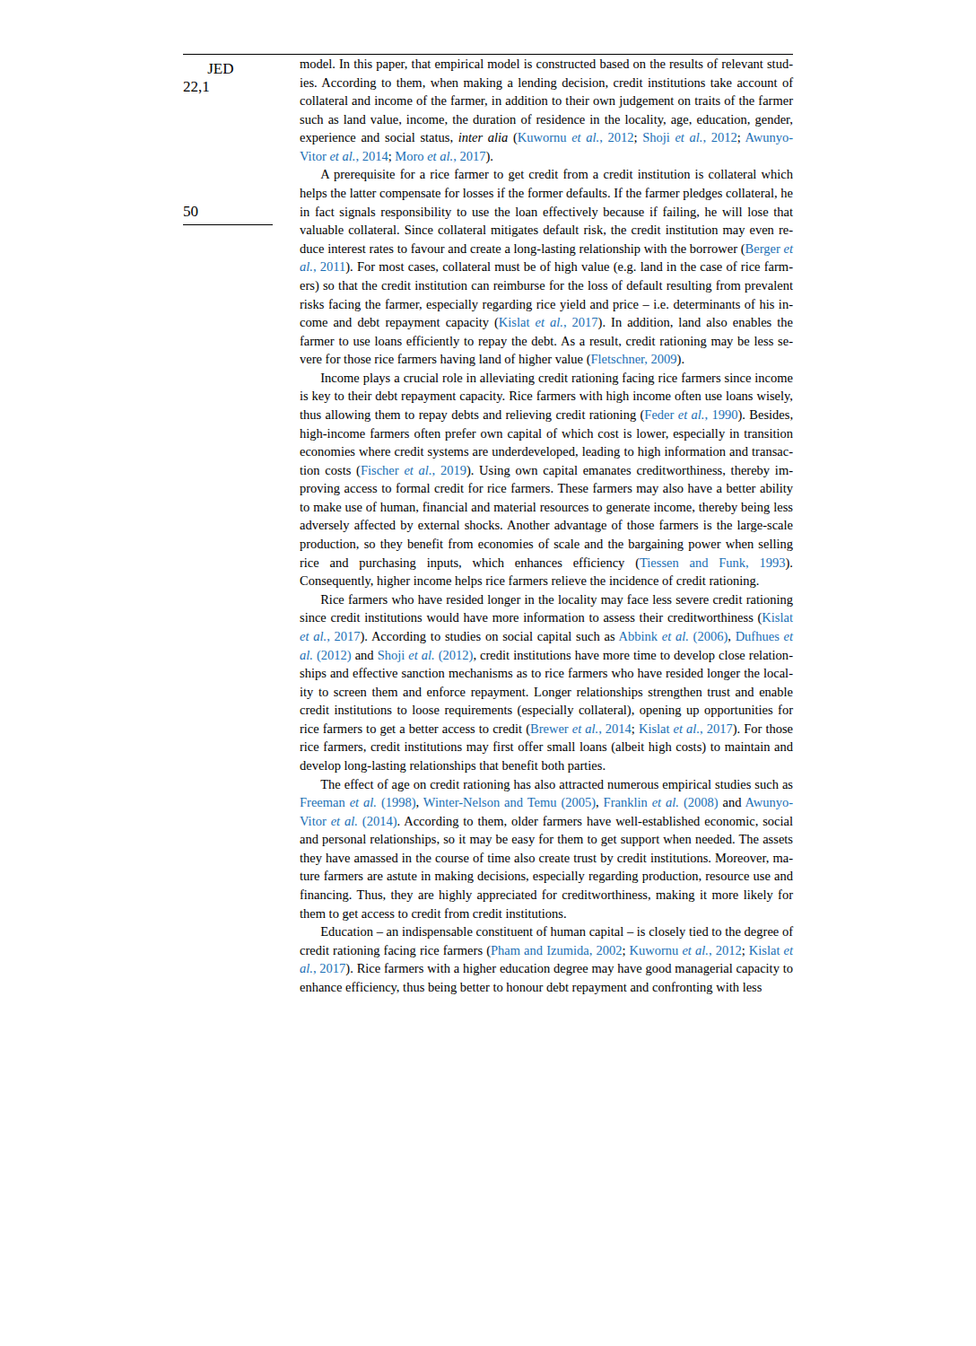JED
22,1
50
model. In this paper, that empirical model is constructed based on the results of relevant studies. According to them, when making a lending decision, credit institutions take account of collateral and income of the farmer, in addition to their own judgement on traits of the farmer such as land value, income, the duration of residence in the locality, age, education, gender, experience and social status, inter alia (Kuwornu et al., 2012; Shoji et al., 2012; Awunyo-Vitor et al., 2014; Moro et al., 2017).
A prerequisite for a rice farmer to get credit from a credit institution is collateral which helps the latter compensate for losses if the former defaults. If the farmer pledges collateral, he in fact signals responsibility to use the loan effectively because if failing, he will lose that valuable collateral. Since collateral mitigates default risk, the credit institution may even reduce interest rates to favour and create a long-lasting relationship with the borrower (Berger et al., 2011). For most cases, collateral must be of high value (e.g. land in the case of rice farmers) so that the credit institution can reimburse for the loss of default resulting from prevalent risks facing the farmer, especially regarding rice yield and price – i.e. determinants of his income and debt repayment capacity (Kislat et al., 2017). In addition, land also enables the farmer to use loans efficiently to repay the debt. As a result, credit rationing may be less severe for those rice farmers having land of higher value (Fletschner, 2009).
Income plays a crucial role in alleviating credit rationing facing rice farmers since income is key to their debt repayment capacity. Rice farmers with high income often use loans wisely, thus allowing them to repay debts and relieving credit rationing (Feder et al., 1990). Besides, high-income farmers often prefer own capital of which cost is lower, especially in transition economies where credit systems are underdeveloped, leading to high information and transaction costs (Fischer et al., 2019). Using own capital emanates creditworthiness, thereby improving access to formal credit for rice farmers. These farmers may also have a better ability to make use of human, financial and material resources to generate income, thereby being less adversely affected by external shocks. Another advantage of those farmers is the large-scale production, so they benefit from economies of scale and the bargaining power when selling rice and purchasing inputs, which enhances efficiency (Tiessen and Funk, 1993). Consequently, higher income helps rice farmers relieve the incidence of credit rationing.
Rice farmers who have resided longer in the locality may face less severe credit rationing since credit institutions would have more information to assess their creditworthiness (Kislat et al., 2017). According to studies on social capital such as Abbink et al. (2006), Dufhues et al. (2012) and Shoji et al. (2012), credit institutions have more time to develop close relationships and effective sanction mechanisms as to rice farmers who have resided longer the locality to screen them and enforce repayment. Longer relationships strengthen trust and enable credit institutions to loose requirements (especially collateral), opening up opportunities for rice farmers to get a better access to credit (Brewer et al., 2014; Kislat et al., 2017). For those rice farmers, credit institutions may first offer small loans (albeit high costs) to maintain and develop long-lasting relationships that benefit both parties.
The effect of age on credit rationing has also attracted numerous empirical studies such as Freeman et al. (1998), Winter-Nelson and Temu (2005), Franklin et al. (2008) and Awunyo-Vitor et al. (2014). According to them, older farmers have well-established economic, social and personal relationships, so it may be easy for them to get support when needed. The assets they have amassed in the course of time also create trust by credit institutions. Moreover, mature farmers are astute in making decisions, especially regarding production, resource use and financing. Thus, they are highly appreciated for creditworthiness, making it more likely for them to get access to credit from credit institutions.
Education – an indispensable constituent of human capital – is closely tied to the degree of credit rationing facing rice farmers (Pham and Izumida, 2002; Kuwornu et al., 2012; Kislat et al., 2017). Rice farmers with a higher education degree may have good managerial capacity to enhance efficiency, thus being better to honour debt repayment and confronting with less